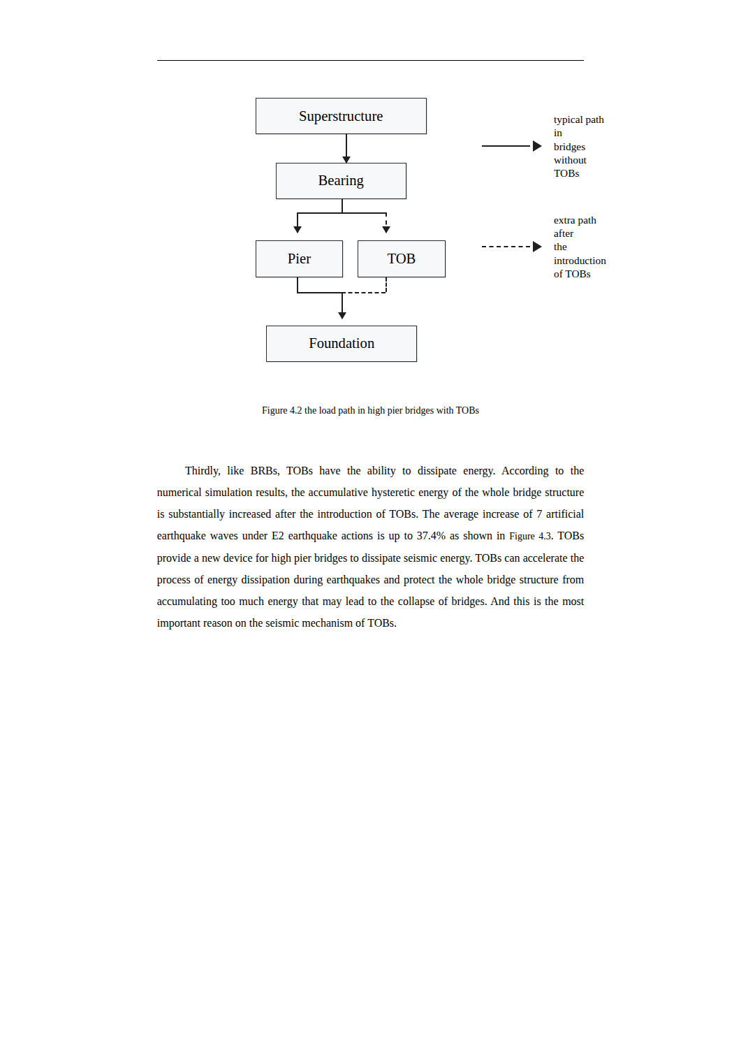Superstructure
Bearing
Pier
TOB
Foundation
typical path in
bridges without
TOBs
extra path after
the introduction
of TOBs
Figure 4.2 the load path in high pier bridges with TOBs
Thirdly, like BRBs, TOBs have the ability to dissipate energy. According to the numerical simulation results, the accumulative hysteretic energy of the whole bridge structure is substantially increased after the introduction of TOBs. The average increase of 7 artificial earthquake waves under E2 earthquake actions is up to 37.4% as shown in Figure 4.3. TOBs provide a new device for high pier bridges to dissipate seismic energy. TOBs can accelerate the process of energy dissipation during earthquakes and protect the whole bridge structure from accumulating too much energy that may lead to the collapse of bridges. And this is the most important reason on the seismic mechanism of TOBs.